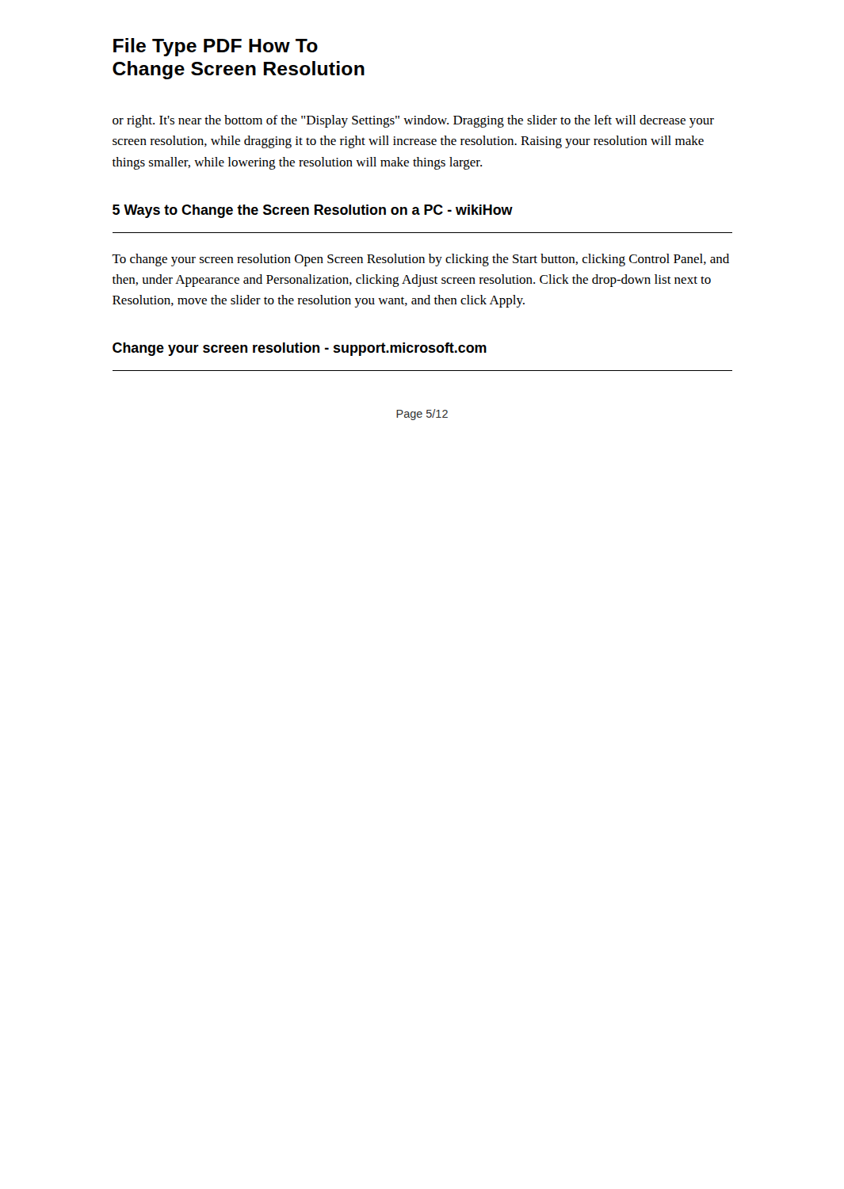File Type PDF How To Change Screen Resolution
or right. It's near the bottom of the "Display Settings" window. Dragging the slider to the left will decrease your screen resolution, while dragging it to the right will increase the resolution. Raising your resolution will make things smaller, while lowering the resolution will make things larger.
5 Ways to Change the Screen Resolution on a PC - wikiHow
To change your screen resolution Open Screen Resolution by clicking the Start button, clicking Control Panel, and then, under Appearance and Personalization, clicking Adjust screen resolution. Click the drop-down list next to Resolution, move the slider to the resolution you want, and then click Apply.
Change your screen resolution - support.microsoft.com
Page 5/12